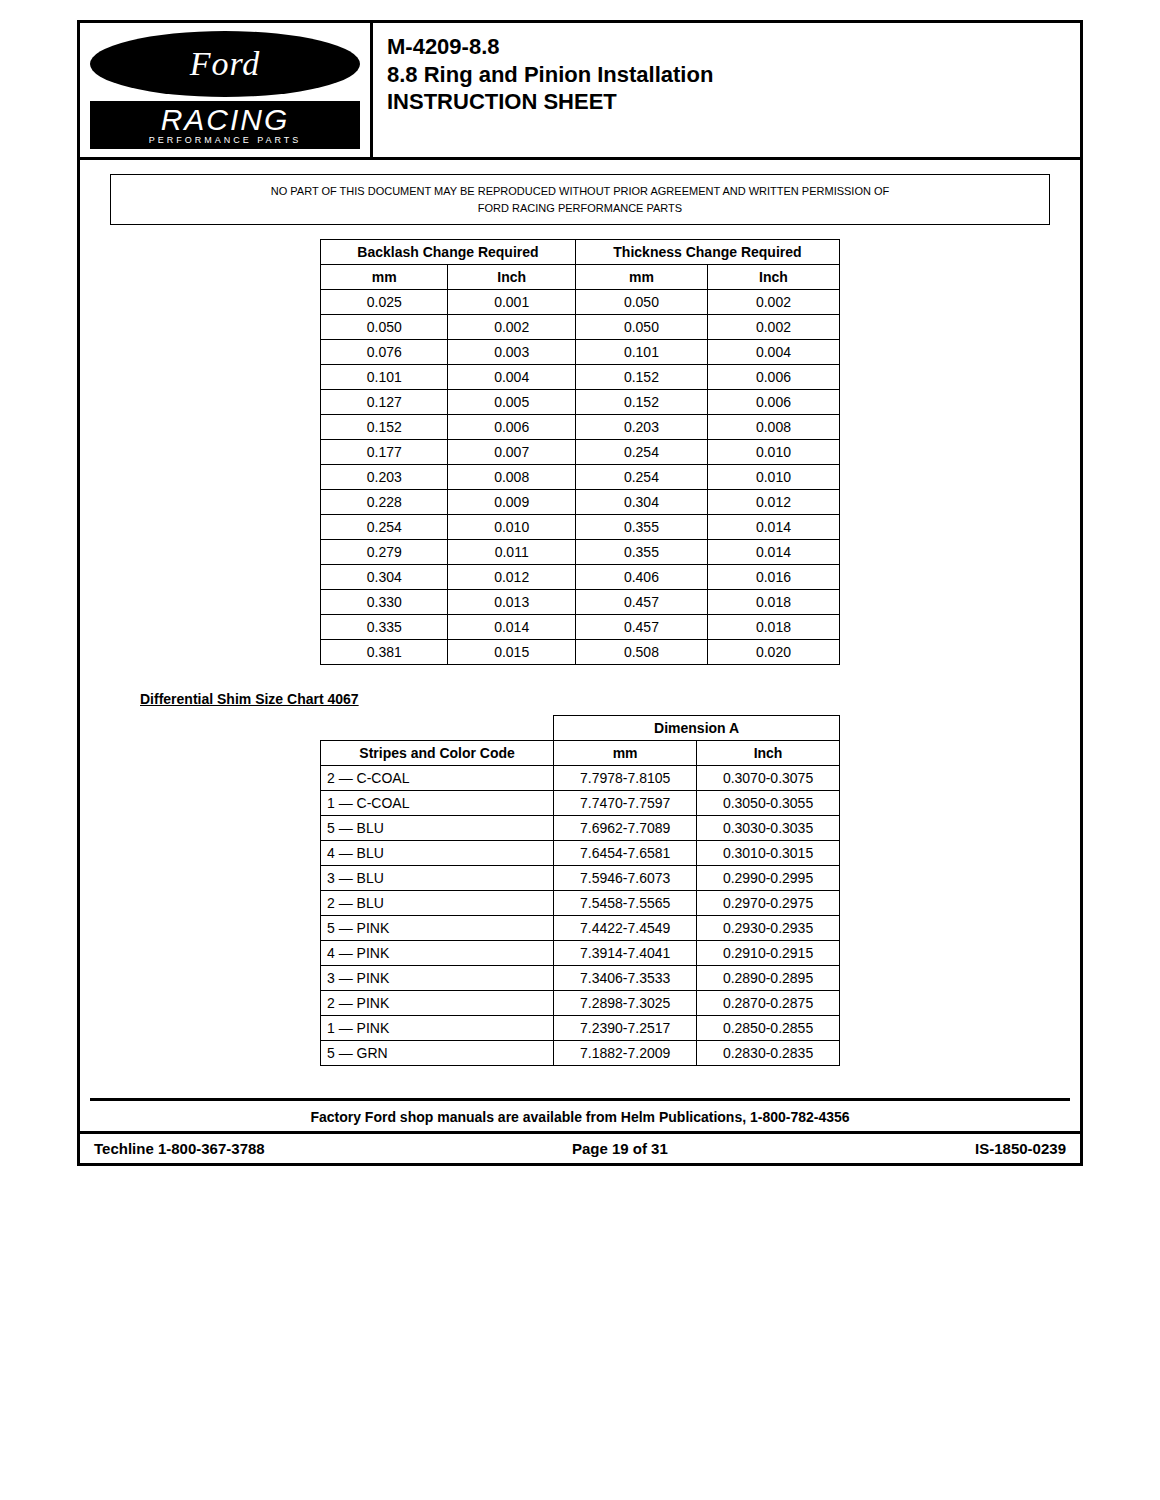Ford
RACING
PERFORMANCE PARTS
M-4209-8.8
8.8 Ring and Pinion Installation
INSTRUCTION SHEET
NO PART OF THIS DOCUMENT MAY BE REPRODUCED WITHOUT PRIOR AGREEMENT AND WRITTEN PERMISSION OF
FORD RACING PERFORMANCE PARTS
| Backlash Change Required | Thickness Change Required |
| --- | --- |
| mm | Inch | mm | Inch |
| 0.025 | 0.001 | 0.050 | 0.002 |
| 0.050 | 0.002 | 0.050 | 0.002 |
| 0.076 | 0.003 | 0.101 | 0.004 |
| 0.101 | 0.004 | 0.152 | 0.006 |
| 0.127 | 0.005 | 0.152 | 0.006 |
| 0.152 | 0.006 | 0.203 | 0.008 |
| 0.177 | 0.007 | 0.254 | 0.010 |
| 0.203 | 0.008 | 0.254 | 0.010 |
| 0.228 | 0.009 | 0.304 | 0.012 |
| 0.254 | 0.010 | 0.355 | 0.014 |
| 0.279 | 0.011 | 0.355 | 0.014 |
| 0.304 | 0.012 | 0.406 | 0.016 |
| 0.330 | 0.013 | 0.457 | 0.018 |
| 0.335 | 0.014 | 0.457 | 0.018 |
| 0.381 | 0.015 | 0.508 | 0.020 |
Differential Shim Size Chart 4067
| | Dimension A |
| --- | --- |
| Stripes and Color Code | mm | Inch |
| 2 — C-COAL | 7.7978-7.8105 | 0.3070-0.3075 |
| 1 — C-COAL | 7.7470-7.7597 | 0.3050-0.3055 |
| 5 — BLU | 7.6962-7.7089 | 0.3030-0.3035 |
| 4 — BLU | 7.6454-7.6581 | 0.3010-0.3015 |
| 3 — BLU | 7.5946-7.6073 | 0.2990-0.2995 |
| 2 — BLU | 7.5458-7.5565 | 0.2970-0.2975 |
| 5 — PINK | 7.4422-7.4549 | 0.2930-0.2935 |
| 4 — PINK | 7.3914-7.4041 | 0.2910-0.2915 |
| 3 — PINK | 7.3406-7.3533 | 0.2890-0.2895 |
| 2 — PINK | 7.2898-7.3025 | 0.2870-0.2875 |
| 1 — PINK | 7.2390-7.2517 | 0.2850-0.2855 |
| 5 — GRN | 7.1882-7.2009 | 0.2830-0.2835 |
Factory Ford shop manuals are available from Helm Publications, 1-800-782-4356
Techline 1-800-367-3788 Page 19 of 31 IS-1850-0239